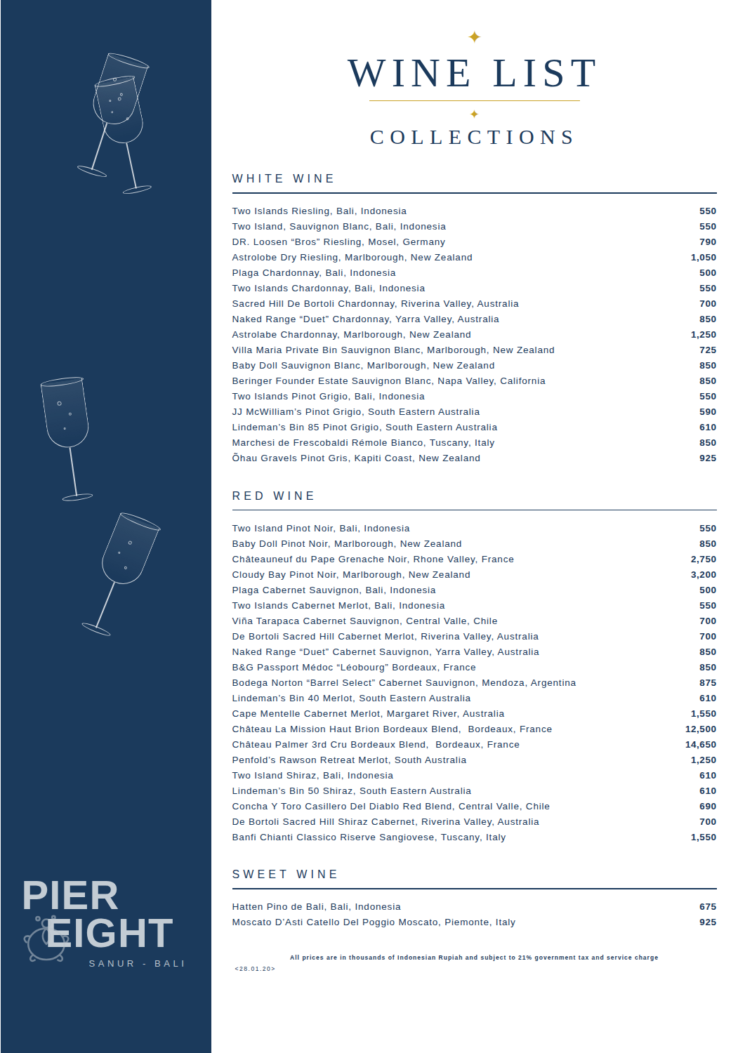PIER
EIGHT
SANUR - BALI
✦
WINE LIST
✦
COLLECTIONS
WHITE WINE
Two Islands Riesling, Bali, Indonesia 550
Two Island, Sauvignon Blanc, Bali, Indonesia 550
DR. Loosen “Bros” Riesling, Mosel, Germany 790
Astrolobe Dry Riesling, Marlborough, New Zealand 1,050
Plaga Chardonnay, Bali, Indonesia 500
Two Islands Chardonnay, Bali, Indonesia 550
Sacred Hill De Bortoli Chardonnay, Riverina Valley, Australia 700
Naked Range “Duet” Chardonnay, Yarra Valley, Australia 850
Astrolabe Chardonnay, Marlborough, New Zealand 1,250
Villa Maria Private Bin Sauvignon Blanc, Marlborough, New Zealand 725
Baby Doll Sauvignon Blanc, Marlborough, New Zealand 850
Beringer Founder Estate Sauvignon Blanc, Napa Valley, California 850
Two Islands Pinot Grigio, Bali, Indonesia 550
JJ McWilliam’s Pinot Grigio, South Eastern Australia 590
Lindeman’s Bin 85 Pinot Grigio, South Eastern Australia 610
Marchesi de Frescobaldi Rémole Bianco, Tuscany, Italy 850
Õhau Gravels Pinot Gris, Kapiti Coast, New Zealand 925
RED WINE
Two Island Pinot Noir, Bali, Indonesia 550
Baby Doll Pinot Noir, Marlborough, New Zealand 850
Châteauneuf du Pape Grenache Noir, Rhone Valley, France 2,750
Cloudy Bay Pinot Noir, Marlborough, New Zealand 3,200
Plaga Cabernet Sauvignon, Bali, Indonesia 500
Two Islands Cabernet Merlot, Bali, Indonesia 550
Viña Tarapaca Cabernet Sauvignon, Central Valle, Chile 700
De Bortoli Sacred Hill Cabernet Merlot, Riverina Valley, Australia 700
Naked Range “Duet” Cabernet Sauvignon, Yarra Valley, Australia 850
B&G Passport Médoc “Léobourg” Bordeaux, France 850
Bodega Norton “Barrel Select” Cabernet Sauvignon, Mendoza, Argentina 875
Lindeman’s Bin 40 Merlot, South Eastern Australia 610
Cape Mentelle Cabernet Merlot, Margaret River, Australia 1,550
Château La Mission Haut Brion Bordeaux Blend, Bordeaux, France 12,500
Château Palmer 3rd Cru Bordeaux Blend, Bordeaux, France 14,650
Penfold’s Rawson Retreat Merlot, South Australia 1,250
Two Island Shiraz, Bali, Indonesia 610
Lindeman’s Bin 50 Shiraz, South Eastern Australia 610
Concha Y Toro Casillero Del Diablo Red Blend, Central Valle, Chile 690
De Bortoli Sacred Hill Shiraz Cabernet, Riverina Valley, Australia 700
Banfi Chianti Classico Riserve Sangiovese, Tuscany, Italy 1,550
SWEET WINE
Hatten Pino de Bali, Bali, Indonesia 675
Moscato D’Asti Catello Del Poggio Moscato, Piemonte, Italy 925
All prices are in thousands of Indonesian Rupiah and subject to 21% government tax and service charge
<28.01.20>